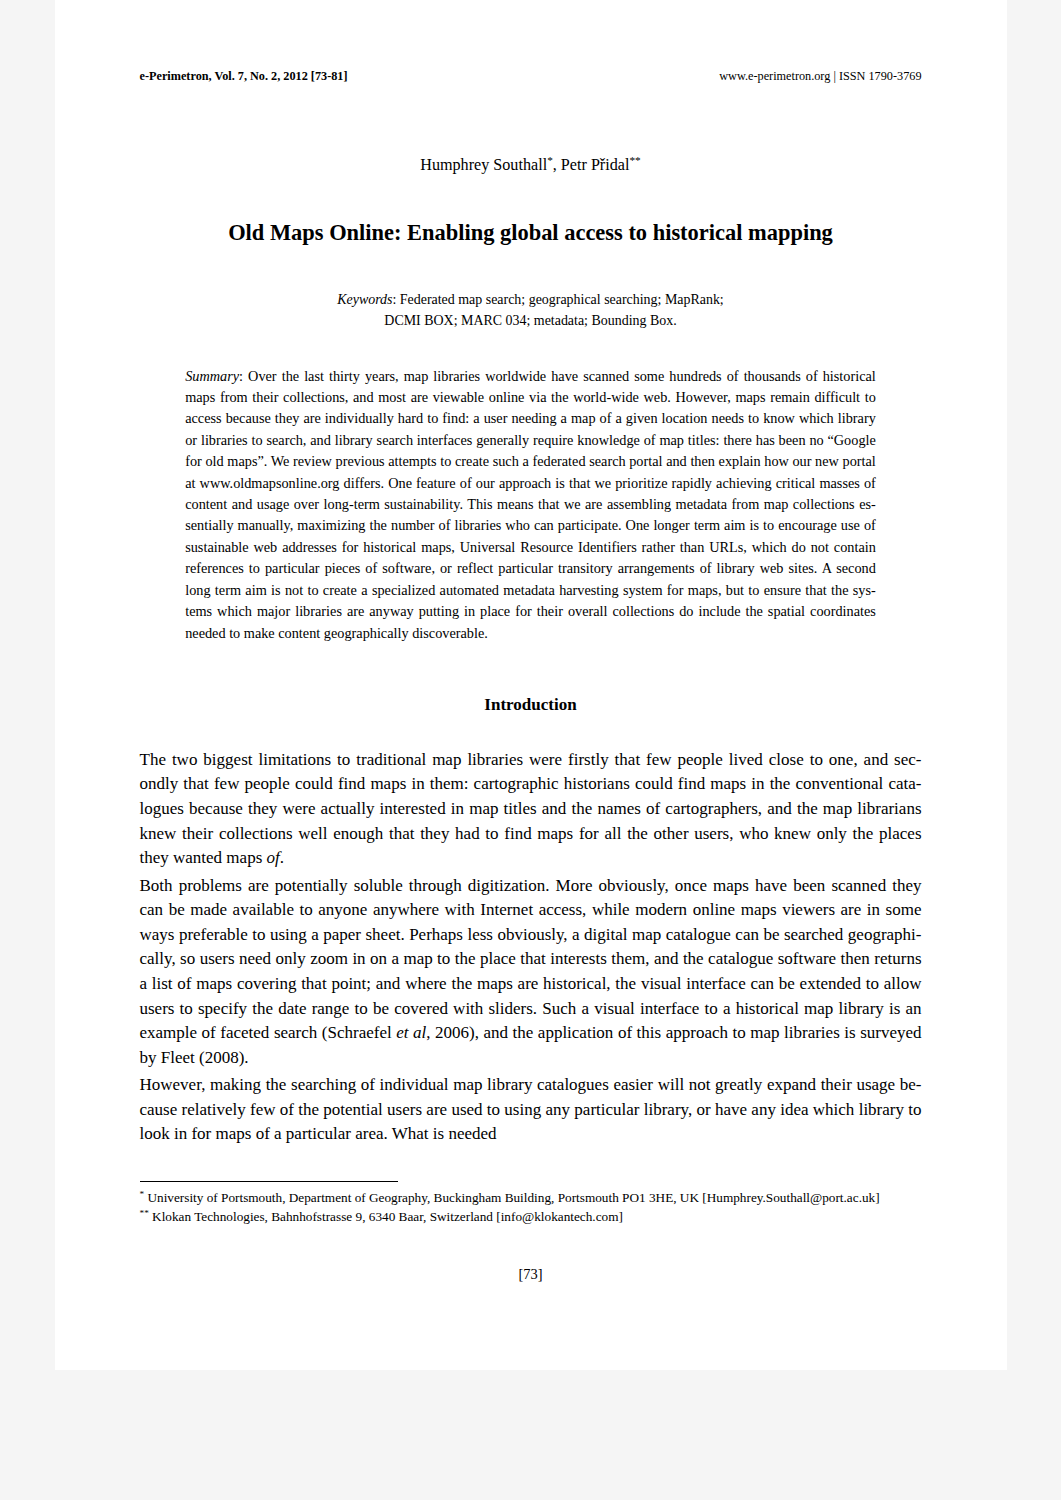e-Perimetron, Vol. 7, No. 2, 2012 [73-81] www.e-perimetron.org | ISSN 1790-3769
Humphrey Southall*, Petr Přidal**
Old Maps Online: Enabling global access to historical mapping
Keywords: Federated map search; geographical searching; MapRank;
DCMI BOX; MARC 034; metadata; Bounding Box.
Summary: Over the last thirty years, map libraries worldwide have scanned some hundreds of thousands of historical maps from their collections, and most are viewable online via the world-wide web. However, maps remain difficult to access because they are individually hard to find: a user needing a map of a given location needs to know which library or libraries to search, and library search interfaces generally require knowledge of map titles: there has been no “Google for old maps”. We review previous attempts to create such a federated search portal and then explain how our new portal at www.oldmapsonline.org differs. One feature of our approach is that we prioritize rapidly achieving critical masses of content and usage over long-term sustainability. This means that we are assembling metadata from map collections essentially manually, maximizing the number of libraries who can participate. One longer term aim is to encourage use of sustainable web addresses for historical maps, Universal Resource Identifiers rather than URLs, which do not contain references to particular pieces of software, or reflect particular transitory arrangements of library web sites. A second long term aim is not to create a specialized automated metadata harvesting system for maps, but to ensure that the systems which major libraries are anyway putting in place for their overall collections do include the spatial coordinates needed to make content geographically discoverable.
Introduction
The two biggest limitations to traditional map libraries were firstly that few people lived close to one, and secondly that few people could find maps in them: cartographic historians could find maps in the conventional catalogues because they were actually interested in map titles and the names of cartographers, and the map librarians knew their collections well enough that they had to find maps for all the other users, who knew only the places they wanted maps of.
Both problems are potentially soluble through digitization. More obviously, once maps have been scanned they can be made available to anyone anywhere with Internet access, while modern online maps viewers are in some ways preferable to using a paper sheet. Perhaps less obviously, a digital map catalogue can be searched geographically, so users need only zoom in on a map to the place that interests them, and the catalogue software then returns a list of maps covering that point; and where the maps are historical, the visual interface can be extended to allow users to specify the date range to be covered with sliders. Such a visual interface to a historical map library is an example of faceted search (Schraefel et al, 2006), and the application of this approach to map libraries is surveyed by Fleet (2008).
However, making the searching of individual map library catalogues easier will not greatly expand their usage because relatively few of the potential users are used to using any particular library, or have any idea which library to look in for maps of a particular area. What is needed
* University of Portsmouth, Department of Geography, Buckingham Building, Portsmouth PO1 3HE, UK [Humphrey.Southall@port.ac.uk]
** Klokan Technologies, Bahnhofstrasse 9, 6340 Baar, Switzerland [info@klokantech.com]
[73]